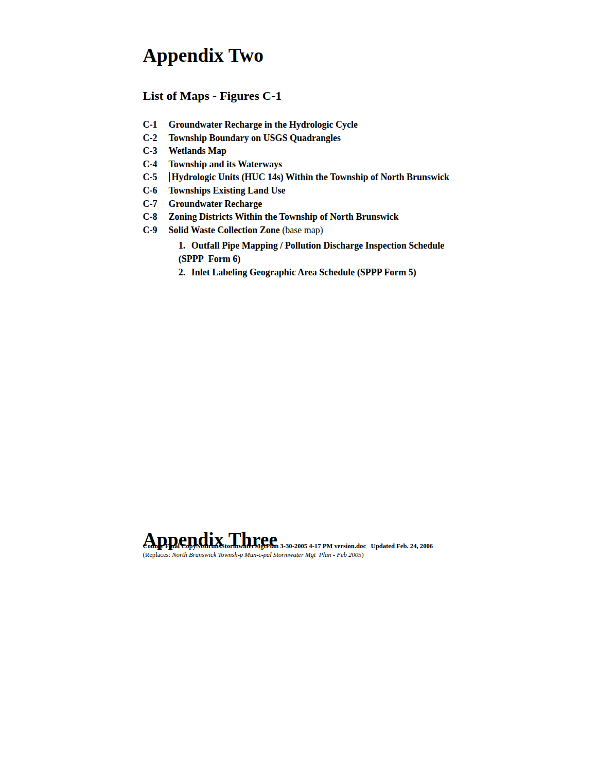Appendix Two
List of Maps - Figures C-1
C-1 Groundwater Recharge in the Hydrologic Cycle
C-2 Township Boundary on USGS Quadrangles
C-3 Wetlands Map
C-4 Township and its Waterways
C-5 Hydrologic Units (HUC 14s) Within the Township of North Brunswick
C-6 Townships Existing Land Use
C-7 Groundwater Recharge
C-8 Zoning Districts Within the Township of North Brunswick
C-9 Solid Waste Collection Zone (base map)
1. Outfall Pipe Mapping / Pollution Discharge Inspection Schedule (SPPP Form 6)
2. Inlet Labeling Geographic Area Schedule (SPPP Form 5)
Appendix Three
County Final CopyNoBrunsStormwaterMgtPlan 3-30-2005 4-17 PM version.doc Updated Feb. 24, 2006
(Replaces: North Brunswick Townsh-p Mun-c-pal Stormwater Mgt Plan - Feb 2005)